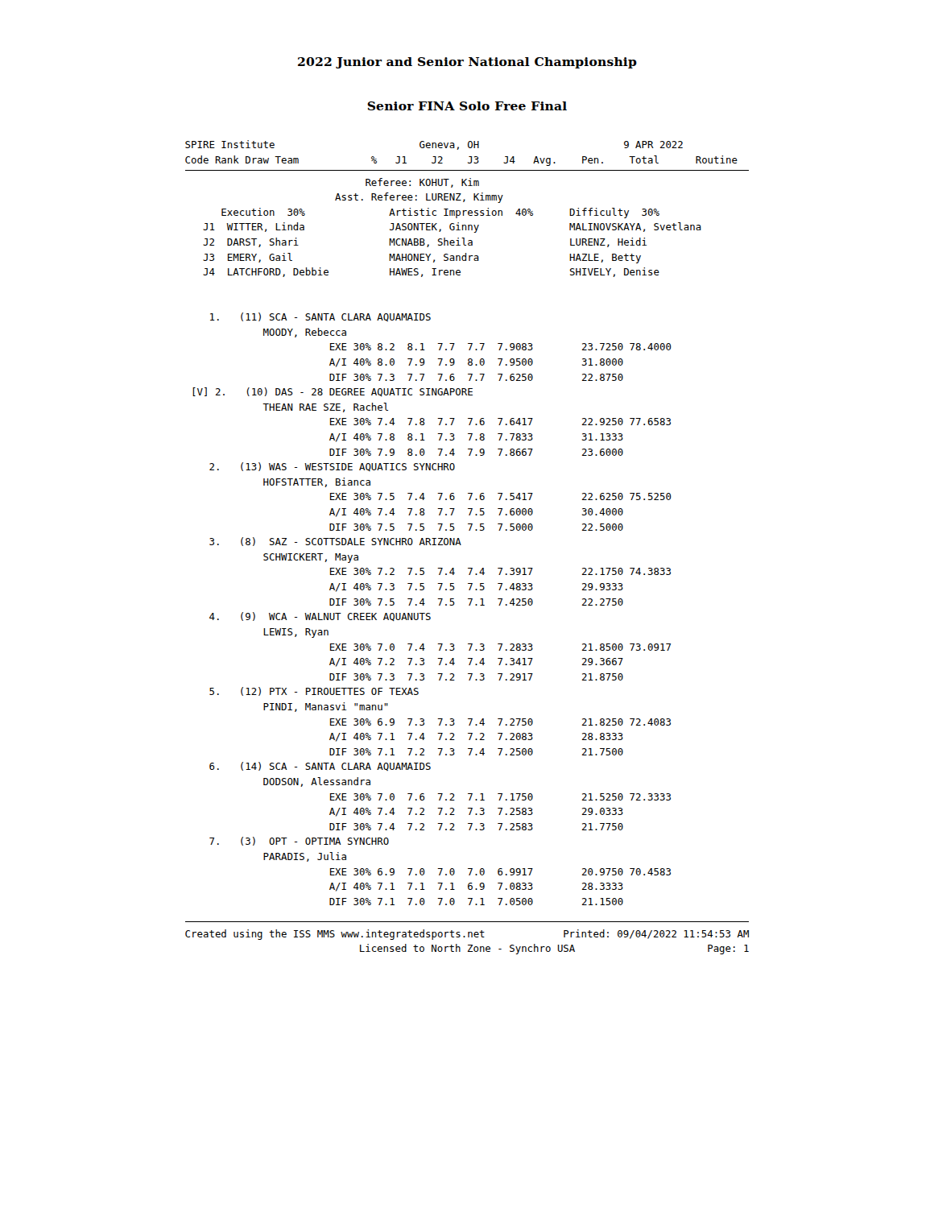2022 Junior and Senior National Championship
Senior FINA Solo Free Final
SPIRE Institute                        Geneva, OH                        9 APR 2022
Code Rank Draw Team            %   J1    J2    J3    J4   Avg.    Pen.    Total      Routine
                              Referee: KOHUT, Kim
                         Asst. Referee: LURENZ, Kimmy
      Execution  30%              Artistic Impression  40%      Difficulty  30%
   J1  WITTER, Linda              JASONTEK, Ginny               MALINOVSKAYA, Svetlana
   J2  DARST, Shari               MCNABB, Sheila                LURENZ, Heidi
   J3  EMERY, Gail                MAHONEY, Sandra               HAZLE, Betty
   J4  LATCHFORD, Debbie          HAWES, Irene                  SHIVELY, Denise


    1.   (11) SCA - SANTA CLARA AQUAMAIDS
             MOODY, Rebecca
                        EXE 30% 8.2  8.1  7.7  7.7  7.9083        23.7250 78.4000
                        A/I 40% 8.0  7.9  7.9  8.0  7.9500        31.8000
                        DIF 30% 7.3  7.7  7.6  7.7  7.6250        22.8750
 [V] 2.   (10) DAS - 28 DEGREE AQUATIC SINGAPORE
             THEAN RAE SZE, Rachel
                        EXE 30% 7.4  7.8  7.7  7.6  7.6417        22.9250 77.6583
                        A/I 40% 7.8  8.1  7.3  7.8  7.7833        31.1333
                        DIF 30% 7.9  8.0  7.4  7.9  7.8667        23.6000
    2.   (13) WAS - WESTSIDE AQUATICS SYNCHRO
             HOFSTATTER, Bianca
                        EXE 30% 7.5  7.4  7.6  7.6  7.5417        22.6250 75.5250
                        A/I 40% 7.4  7.8  7.7  7.5  7.6000        30.4000
                        DIF 30% 7.5  7.5  7.5  7.5  7.5000        22.5000
    3.   (8)  SAZ - SCOTTSDALE SYNCHRO ARIZONA
             SCHWICKERT, Maya
                        EXE 30% 7.2  7.5  7.4  7.4  7.3917        22.1750 74.3833
                        A/I 40% 7.3  7.5  7.5  7.5  7.4833        29.9333
                        DIF 30% 7.5  7.4  7.5  7.1  7.4250        22.2750
    4.   (9)  WCA - WALNUT CREEK AQUANUTS
             LEWIS, Ryan
                        EXE 30% 7.0  7.4  7.3  7.3  7.2833        21.8500 73.0917
                        A/I 40% 7.2  7.3  7.4  7.4  7.3417        29.3667
                        DIF 30% 7.3  7.3  7.2  7.3  7.2917        21.8750
    5.   (12) PTX - PIROUETTES OF TEXAS
             PINDI, Manasvi "manu"
                        EXE 30% 6.9  7.3  7.3  7.4  7.2750        21.8250 72.4083
                        A/I 40% 7.1  7.4  7.2  7.2  7.2083        28.8333
                        DIF 30% 7.1  7.2  7.3  7.4  7.2500        21.7500
    6.   (14) SCA - SANTA CLARA AQUAMAIDS
             DODSON, Alessandra
                        EXE 30% 7.0  7.6  7.2  7.1  7.1750        21.5250 72.3333
                        A/I 40% 7.4  7.2  7.2  7.3  7.2583        29.0333
                        DIF 30% 7.4  7.2  7.2  7.3  7.2583        21.7750
    7.   (3)  OPT - OPTIMA SYNCHRO
             PARADIS, Julia
                        EXE 30% 6.9  7.0  7.0  7.0  6.9917        20.9750 70.4583
                        A/I 40% 7.1  7.1  7.1  6.9  7.0833        28.3333
                        DIF 30% 7.1  7.0  7.0  7.1  7.0500        21.1500
Created using the ISS MMS www.integratedsports.net Printed: 09/04/2022 11:54:53 AM
Licensed to North Zone - Synchro USA Page: 1